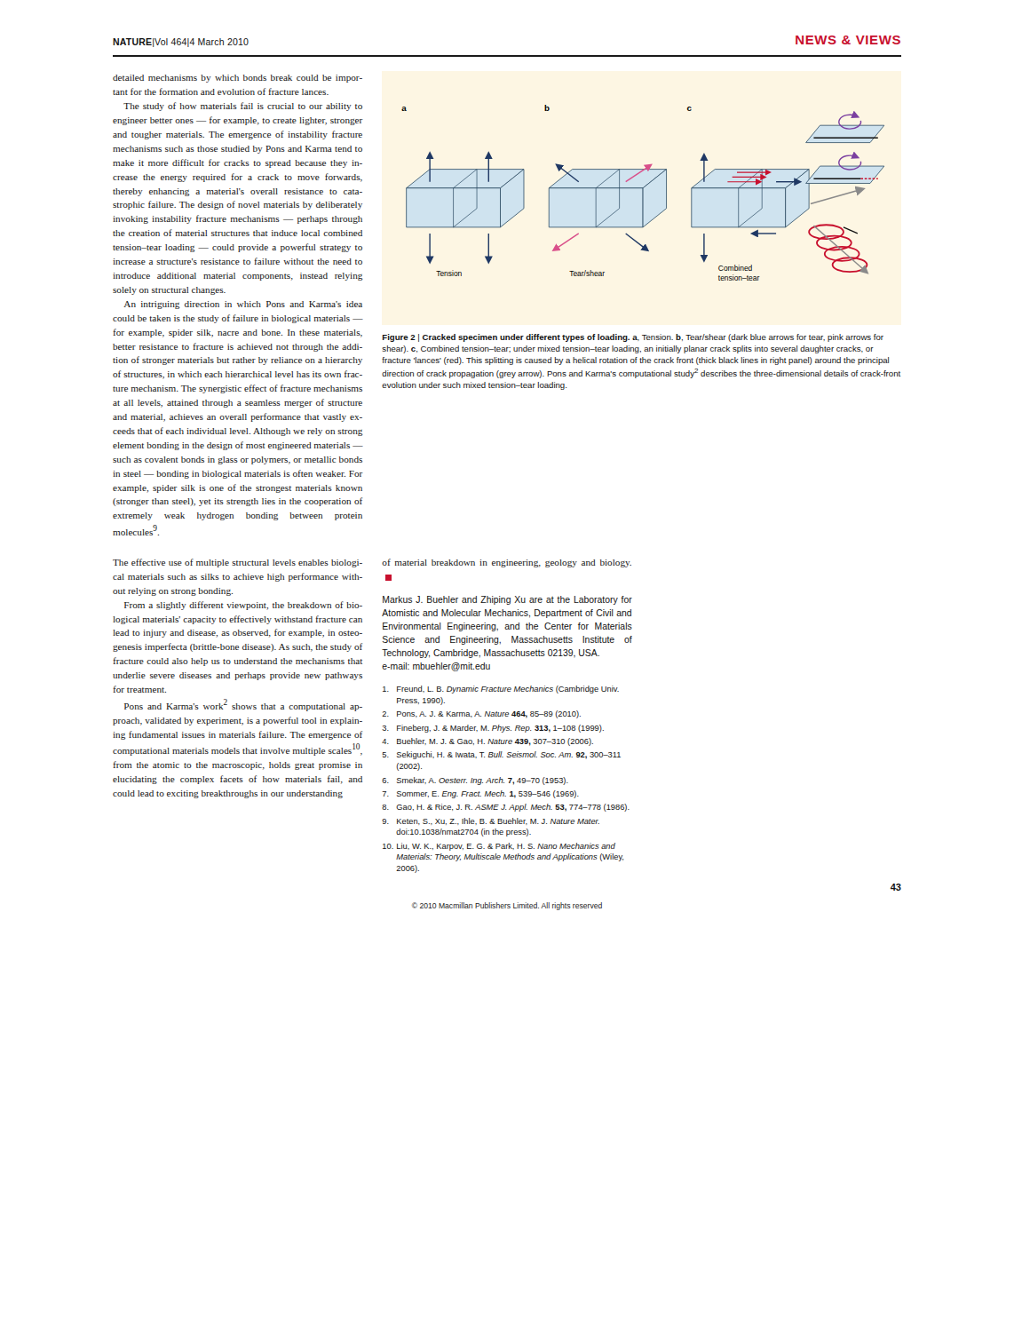NATURE|Vol 464|4 March 2010
News & Views
detailed mechanisms by which bonds break could be important for the formation and evolution of fracture lances.
The study of how materials fail is crucial to our ability to engineer better ones — for example, to create lighter, stronger and tougher materials. The emergence of instability fracture mechanisms such as those studied by Pons and Karma tend to make it more difficult for cracks to spread because they increase the energy required for a crack to move forwards, thereby enhancing a material's overall resistance to catastrophic failure. The design of novel materials by deliberately invoking instability fracture mechanisms — perhaps through the creation of material structures that induce local combined tension–tear loading — could provide a powerful strategy to increase a structure's resistance to failure without the need to introduce additional material components, instead relying solely on structural changes.
An intriguing direction in which Pons and Karma's idea could be taken is the study of failure in biological materials — for example, spider silk, nacre and bone. In these materials, better resistance to fracture is achieved not through the addition of stronger materials but rather by reliance on a hierarchy of structures, in which each hierarchical level has its own fracture mechanism. The synergistic effect of fracture mechanisms at all levels, attained through a seamless merger of structure and material, achieves an overall performance that vastly exceeds that of each individual level. Although we rely on strong element bonding in the design of most engineered materials — such as covalent bonds in glass or polymers, or metallic bonds in steel — bonding in biological materials is often weaker. For example, spider silk is one of the strongest materials known (stronger than steel), yet its strength lies in the cooperation of extremely weak hydrogen bonding between protein molecules9.
a Tension b Tear/shear c Combined tension–tear
Figure 2 | Cracked specimen under different types of loading. a, Tension. b, Tear/shear (dark blue arrows for tear, pink arrows for shear). c, Combined tension–tear; under mixed tension–tear loading, an initially planar crack splits into several daughter cracks, or fracture 'lances' (red). This splitting is caused by a helical rotation of the crack front (thick black lines in right panel) around the principal direction of crack propagation (grey arrow). Pons and Karma's computational study2 describes the three-dimensional details of crack-front evolution under such mixed tension–tear loading.
The effective use of multiple structural levels enables biological materials such as silks to achieve high performance without relying on strong bonding.
From a slightly different viewpoint, the breakdown of biological materials' capacity to effectively withstand fracture can lead to injury and disease, as observed, for example, in osteogenesis imperfecta (brittle-bone disease). As such, the study of fracture could also help us to understand the mechanisms that underlie severe diseases and perhaps provide new pathways for treatment.
Pons and Karma's work2 shows that a computational approach, validated by experiment, is a powerful tool in explaining fundamental issues in materials failure. The emergence of computational materials models that involve multiple scales10, from the atomic to the macroscopic, holds great promise in elucidating the complex facets of how materials fail, and could lead to exciting breakthroughs in our understanding
of material breakdown in engineering, geology and biology.
Markus J. Buehler and Zhiping Xu are at the Laboratory for Atomistic and Molecular Mechanics, Department of Civil and Environmental Engineering, and the Center for Materials Science and Engineering, Massachusetts Institute of Technology, Cambridge, Massachusetts 02139, USA.
e-mail: mbuehler@mit.edu
Freund, L. B. Dynamic Fracture Mechanics (Cambridge Univ. Press, 1990).
Pons, A. J. & Karma, A. Nature 464, 85–89 (2010).
Fineberg, J. & Marder, M. Phys. Rep. 313, 1–108 (1999).
Buehler, M. J. & Gao, H. Nature 439, 307–310 (2006).
Sekiguchi, H. & Iwata, T. Bull. Seismol. Soc. Am. 92, 300–311 (2002).
Smekar, A. Oesterr. Ing. Arch. 7, 49–70 (1953).
Sommer, E. Eng. Fract. Mech. 1, 539–546 (1969).
Gao, H. & Rice, J. R. ASME J. Appl. Mech. 53, 774–778 (1986).
Keten, S., Xu, Z., Ihle, B. & Buehler, M. J. Nature Mater. doi:10.1038/nmat2704 (in the press).
Liu, W. K., Karpov, E. G. & Park, H. S. Nano Mechanics and Materials: Theory, Multiscale Methods and Applications (Wiley, 2006).
© 2010 Macmillan Publishers Limited. All rights reserved
43